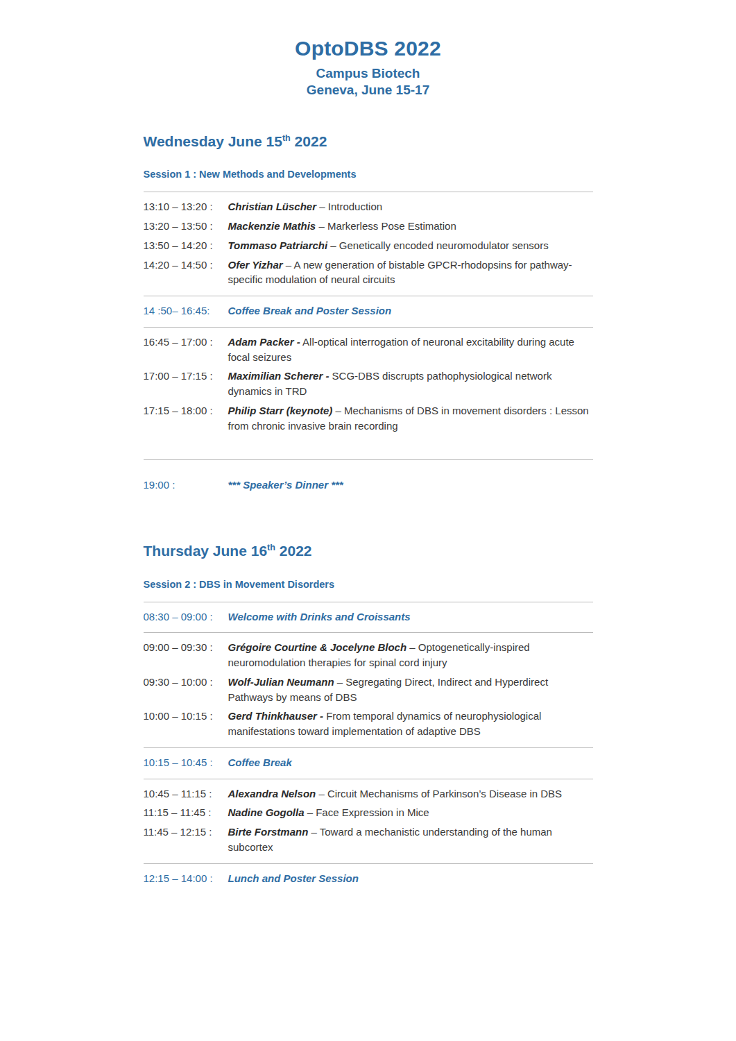OptoDBS 2022
Campus Biotech
Geneva, June 15-17
Wednesday June 15th 2022
Session 1 : New Methods and Developments
| 13:10 – 13:20 : | Christian Lüscher – Introduction |
| 13:20 – 13:50 : | Mackenzie Mathis – Markerless Pose Estimation |
| 13:50 – 14:20 : | Tommaso Patriarchi – Genetically encoded neuromodulator sensors |
| 14:20 – 14:50 : | Ofer Yizhar – A new generation of bistable GPCR-rhodopsins for pathway-specific modulation of neural circuits |
| 14 :50– 16:45: | Coffee Break and Poster Session |
| 16:45 – 17:00 : | Adam Packer - All-optical interrogation of neuronal excitability during acute focal seizures |
| 17:00 – 17:15 : | Maximilian Scherer - SCG-DBS discrupts pathophysiological network dynamics in TRD |
| 17:15 – 18:00 : | Philip Starr (keynote) – Mechanisms of DBS in movement disorders : Lesson from chronic invasive brain recording |
| 19:00 : | *** Speaker’s Dinner *** |
Thursday June 16th 2022
Session 2 : DBS in Movement Disorders
| 08:30 – 09:00 : | Welcome with Drinks and Croissants |
| 09:00 – 09:30 : | Grégoire Courtine & Jocelyne Bloch – Optogenetically-inspired neuromodulation therapies for spinal cord injury |
| 09:30 – 10:00 : | Wolf-Julian Neumann – Segregating Direct, Indirect and Hyperdirect Pathways by means of DBS |
| 10:00 – 10:15 : | Gerd Thinkhauser - From temporal dynamics of neurophysiological manifestations toward implementation of adaptive DBS |
| 10:15 – 10:45 : | Coffee Break |
| 10:45 – 11:15 : | Alexandra Nelson – Circuit Mechanisms of Parkinson’s Disease in DBS |
| 11:15 – 11:45 : | Nadine Gogolla – Face Expression in Mice |
| 11:45 – 12:15 : | Birte Forstmann – Toward a mechanistic understanding of the human subcortex |
| 12:15 – 14:00 : | Lunch and Poster Session |